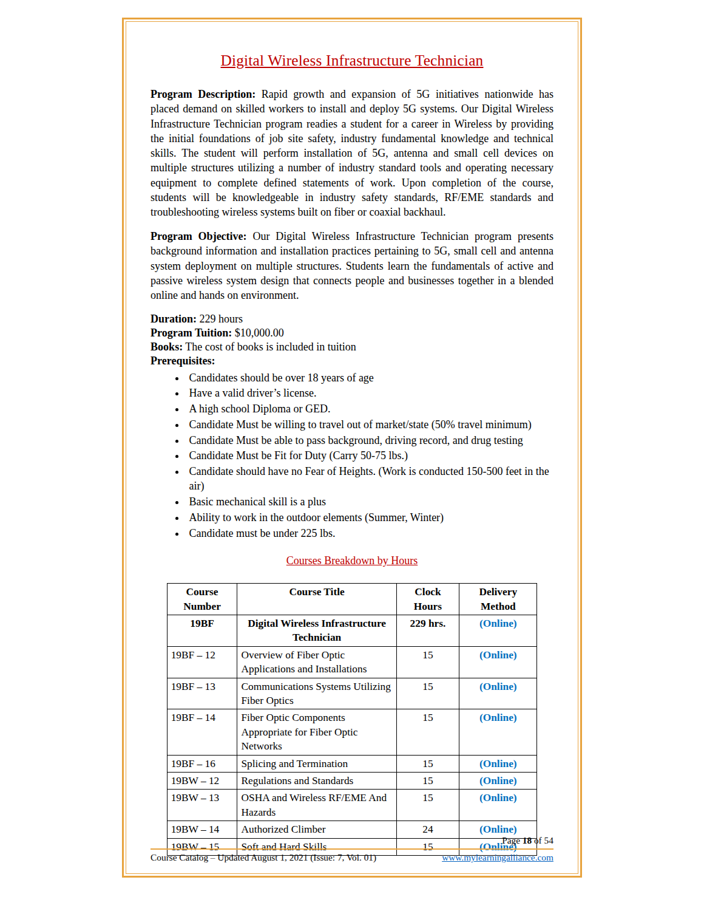Digital Wireless Infrastructure Technician
Program Description: Rapid growth and expansion of 5G initiatives nationwide has placed demand on skilled workers to install and deploy 5G systems. Our Digital Wireless Infrastructure Technician program readies a student for a career in Wireless by providing the initial foundations of job site safety, industry fundamental knowledge and technical skills. The student will perform installation of 5G, antenna and small cell devices on multiple structures utilizing a number of industry standard tools and operating necessary equipment to complete defined statements of work. Upon completion of the course, students will be knowledgeable in industry safety standards, RF/EME standards and troubleshooting wireless systems built on fiber or coaxial backhaul.
Program Objective: Our Digital Wireless Infrastructure Technician program presents background information and installation practices pertaining to 5G, small cell and antenna system deployment on multiple structures. Students learn the fundamentals of active and passive wireless system design that connects people and businesses together in a blended online and hands on environment.
Duration: 229 hours
Program Tuition: $10,000.00
Books: The cost of books is included in tuition
Prerequisites:
Candidates should be over 18 years of age
Have a valid driver’s license.
A high school Diploma or GED.
Candidate Must be willing to travel out of market/state (50% travel minimum)
Candidate Must be able to pass background, driving record, and drug testing
Candidate Must be Fit for Duty (Carry 50-75 lbs.)
Candidate should have no Fear of Heights. (Work is conducted 150-500 feet in the air)
Basic mechanical skill is a plus
Ability to work in the outdoor elements (Summer, Winter)
Candidate must be under 225 lbs.
Courses Breakdown by Hours
| Course Number | Course Title | Clock Hours | Delivery Method |
| --- | --- | --- | --- |
| 19BF | Digital Wireless Infrastructure Technician | 229 hrs. | (Online) |
| 19BF – 12 | Overview of Fiber Optic Applications and Installations | 15 | (Online) |
| 19BF – 13 | Communications Systems Utilizing Fiber Optics | 15 | (Online) |
| 19BF – 14 | Fiber Optic Components Appropriate for Fiber Optic Networks | 15 | (Online) |
| 19BF – 16 | Splicing and Termination | 15 | (Online) |
| 19BW – 12 | Regulations and Standards | 15 | (Online) |
| 19BW – 13 | OSHA and Wireless RF/EME And Hazards | 15 | (Online) |
| 19BW – 14 | Authorized Climber | 24 | (Online) |
| 19BW – 15 | Soft and Hard Skills | 15 | (Online) |
Page 18 of 54
Course Catalog – Updated August 1, 2021 (Issue: 7, Vol. 01)
www.mylearningalliance.com